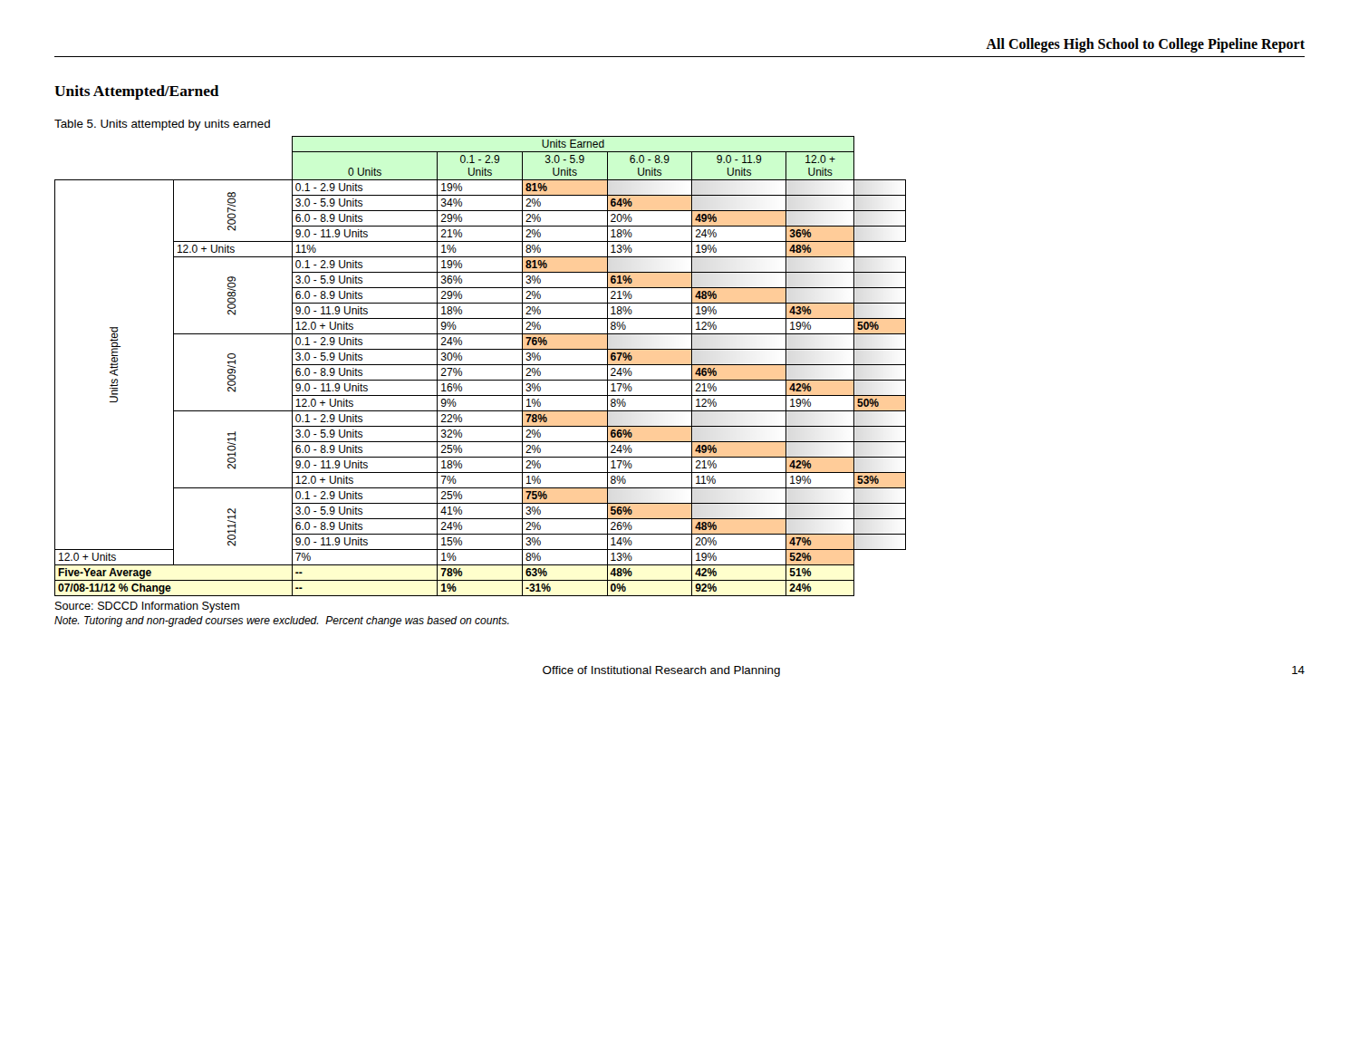All Colleges High School to College Pipeline Report
Units Attempted/Earned
Table 5. Units attempted by units earned
| | | Units Earned |
| 0 Units | 0.1 - 2.9 Units | 3.0 - 5.9 Units | 6.0 - 8.9 Units | 9.0 - 11.9 Units | 12.0 + Units |
| Units Attempted | 2007/08 |
| 0.1 - 2.9 Units | 19% | 81% | | | | |
| 3.0 - 5.9 Units | 34% | 2% | 64% | | | |
| 6.0 - 8.9 Units | 29% | 2% | 20% | 49% | | |
| 9.0 - 11.9 Units | 21% | 2% | 18% | 24% | 36% | |
| 12.0 + Units | 11% | 1% | 8% | 13% | 19% | 48% |
| 2008/09 | 0.1 - 2.9 Units | 19% | 81% | | | | |
| 3.0 - 5.9 Units | 36% | 3% | 61% | | | |
| 6.0 - 8.9 Units | 29% | 2% | 21% | 48% | | |
| 9.0 - 11.9 Units | 18% | 2% | 18% | 19% | 43% | |
| 12.0 + Units | 9% | 2% | 8% | 12% | 19% | 50% |
| 2009/10 | 0.1 - 2.9 Units | 24% | 76% | | | | |
| 3.0 - 5.9 Units | 30% | 3% | 67% | | | |
| 6.0 - 8.9 Units | 27% | 2% | 24% | 46% | | |
| 9.0 - 11.9 Units | 16% | 3% | 17% | 21% | 42% | |
| 12.0 + Units | 9% | 1% | 8% | 12% | 19% | 50% |
| 2010/11 | 0.1 - 2.9 Units | 22% | 78% | | | | |
| 3.0 - 5.9 Units | 32% | 2% | 66% | | | |
| 6.0 - 8.9 Units | 25% | 2% | 24% | 49% | | |
| 9.0 - 11.9 Units | 18% | 2% | 17% | 21% | 42% | |
| 12.0 + Units | 7% | 1% | 8% | 11% | 19% | 53% |
| 2011/12 | 0.1 - 2.9 Units | 25% | 75% | | | | |
| 3.0 - 5.9 Units | 41% | 3% | 56% | | | |
| 6.0 - 8.9 Units | 24% | 2% | 26% | 48% | | |
| 9.0 - 11.9 Units | 15% | 3% | 14% | 20% | 47% | |
| 12.0 + Units | 7% | 1% | 8% | 13% | 19% | 52% |
| Five-Year Average | -- | 78% | 63% | 48% | 42% | 51% |
| 07/08-11/12 % Change | -- | 1% | -31% | 0% | 92% | 24% |
Source: SDCCD Information System
Note. Tutoring and non-graded courses were excluded. Percent change was based on counts.
Office of Institutional Research and Planning
14